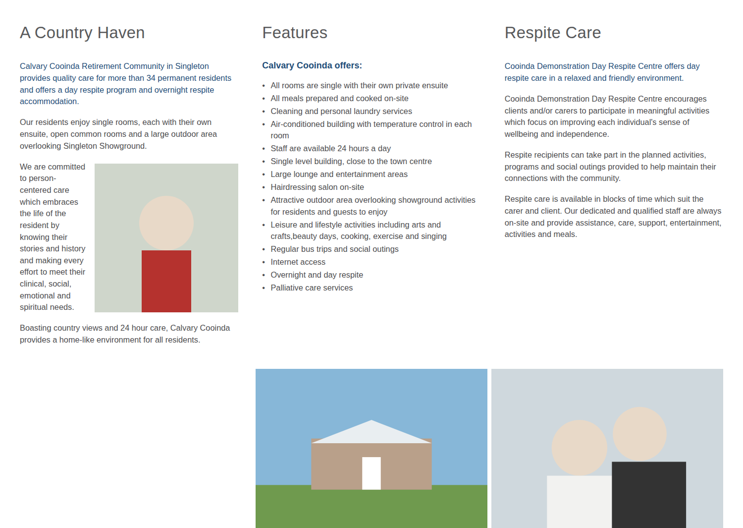A Country Haven
Calvary Cooinda Retirement Community in Singleton provides quality care for more than 34 permanent residents and offers a day respite program and overnight respite accommodation.
Our residents enjoy single rooms, each with their own ensuite, open common rooms and a large outdoor area overlooking Singleton Showground.
We are committed to person-centered care which embraces the life of the resident by knowing their stories and history and making every effort to meet their clinical, social, emotional and spiritual needs.
Boasting country views and 24 hour care, Calvary Cooinda provides a home-like environment for all residents.
Features
Calvary Cooinda offers:
All rooms are single with their own private ensuite
All meals prepared and cooked on-site
Cleaning and personal laundry services
Air-conditioned building with temperature control in each room
Staff are available 24 hours a day
Single level building, close to the town centre
Large lounge and entertainment areas
Hairdressing salon on-site
Attractive outdoor area overlooking showground activities for residents and guests to enjoy
Leisure and lifestyle activities including arts and crafts,beauty days, cooking, exercise and singing
Regular bus trips and social outings
Internet access
Overnight and day respite
Palliative care services
Respite Care
Cooinda Demonstration Day Respite Centre offers day respite care in a relaxed and friendly environment.
Cooinda Demonstration Day Respite Centre encourages clients and/or carers to participate in meaningful activities which focus on improving each individual's sense of wellbeing and independence.
Respite recipients can take part in the planned activities, programs and social outings provided to help maintain their connections with the community.
Respite care is available in blocks of time which suit the carer and client. Our dedicated and qualified staff are always on-site and provide assistance, care, support, entertainment, activities and meals.